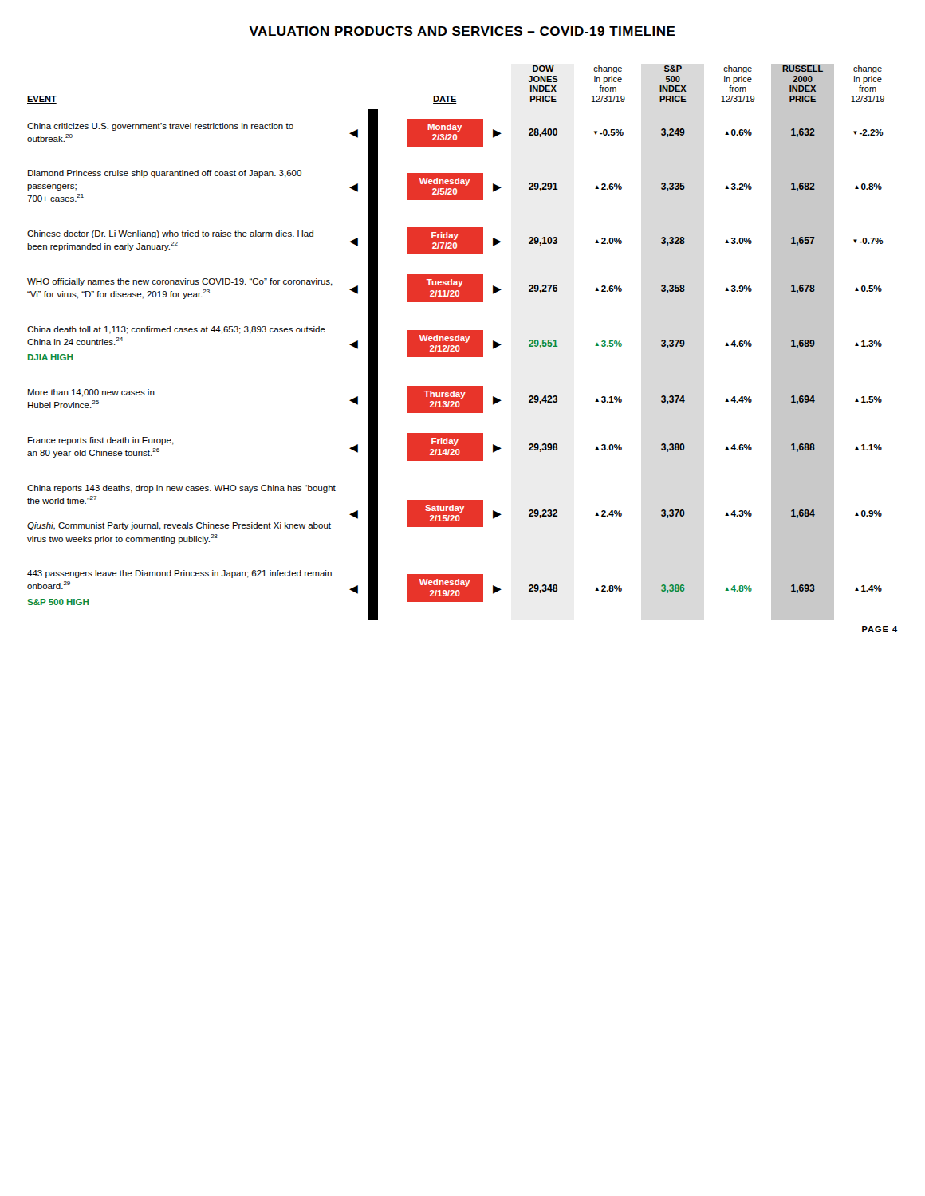VALUATION PRODUCTS AND SERVICES – COVID-19 TIMELINE
| EVENT | | | | DATE | | DOW JONES INDEX PRICE | change in price from 12/31/19 | S&P 500 INDEX PRICE | change in price from 12/31/19 | RUSSELL 2000 INDEX PRICE | change in price from 12/31/19 |
| --- | --- | --- | --- | --- | --- | --- | --- | --- | --- | --- | --- |
| China criticizes U.S. government’s travel restrictions in reaction to outbreak. 20 | ◀ | | | Monday 2/3/20 | ▶ | 28,400 | -0.5% | 3,249 | 0.6% | 1,632 | -2.2% |
| Diamond Princess cruise ship quarantined off coast of Japan. 3,600 passengers; 700+ cases. 21 | ◀ | | | Wednesday 2/5/20 | ▶ | 29,291 | 2.6% | 3,335 | 3.2% | 1,682 | 0.8% |
| Chinese doctor (Dr. Li Wenliang) who tried to raise the alarm dies. Had been reprimanded in early January. 22 | ◀ | | | Friday 2/7/20 | ▶ | 29,103 | 2.0% | 3,328 | 3.0% | 1,657 | -0.7% |
| WHO officially names the new coronavirus COVID-19. “Co” for coronavirus, “Vi” for virus, “D” for disease, 2019 for year. 23 | ◀ | | | Tuesday 2/11/20 | ▶ | 29,276 | 2.6% | 3,358 | 3.9% | 1,678 | 0.5% |
| China death toll at 1,113; confirmed cases at 44,653; 3,893 cases outside China in 24 countries. 24 DJIA HIGH | ◀ | | | Wednesday 2/12/20 | ▶ | 29,551 | 3.5% | 3,379 | 4.6% | 1,689 | 1.3% |
| More than 14,000 new cases in Hubei Province. 25 | ◀ | | | Thursday 2/13/20 | ▶ | 29,423 | 3.1% | 3,374 | 4.4% | 1,694 | 1.5% |
| France reports first death in Europe, an 80-year-old Chinese tourist. 26 | ◀ | | | Friday 2/14/20 | ▶ | 29,398 | 3.0% | 3,380 | 4.6% | 1,688 | 1.1% |
| China reports 143 deaths, drop in new cases. WHO says China has “bought the world time.” 27 Qiushi , Communist Party journal, reveals Chinese President Xi knew about virus two weeks prior to commenting publicly. 28 | ◀ | | | Saturday 2/15/20 | ▶ | 29,232 | 2.4% | 3,370 | 4.3% | 1,684 | 0.9% |
| 443 passengers leave the Diamond Princess in Japan; 621 infected remain onboard. 29 S&P 500 HIGH | ◀ | | | Wednesday 2/19/20 | ▶ | 29,348 | 2.8% | 3,386 | 4.8% | 1,693 | 1.4% |
PAGE 4